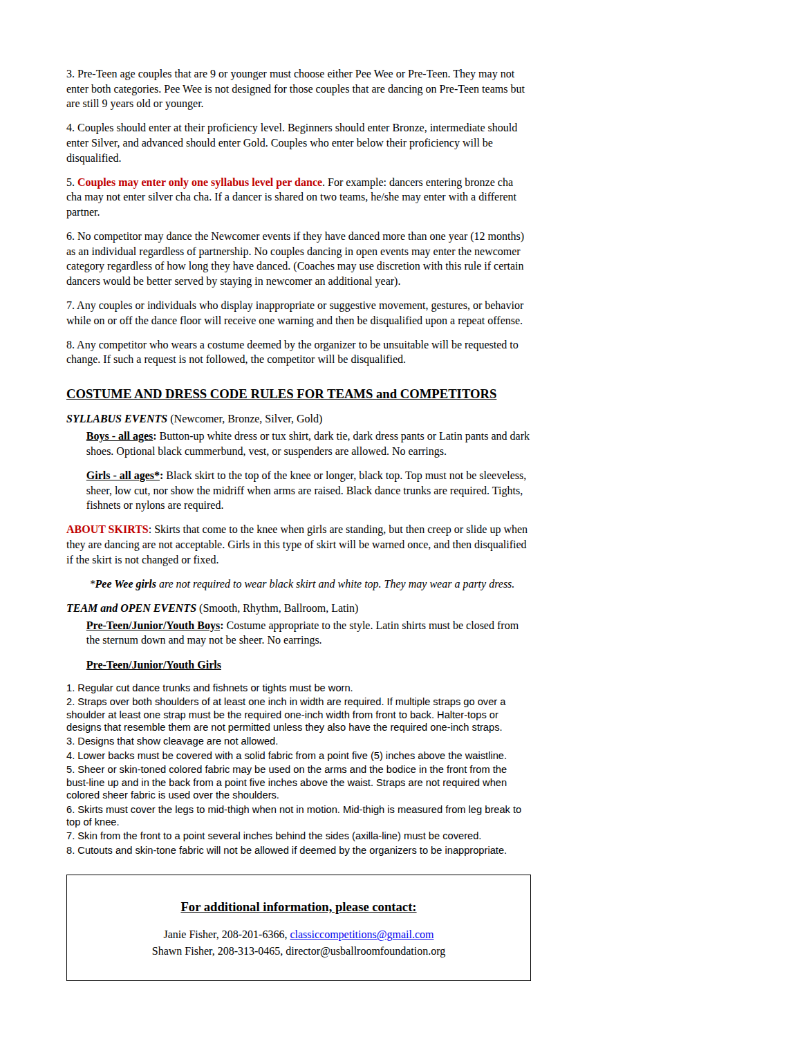3. Pre-Teen age couples that are 9 or younger must choose either Pee Wee or Pre-Teen. They may not enter both categories. Pee Wee is not designed for those couples that are dancing on Pre-Teen teams but are still 9 years old or younger.
4. Couples should enter at their proficiency level. Beginners should enter Bronze, intermediate should enter Silver, and advanced should enter Gold. Couples who enter below their proficiency will be disqualified.
5. Couples may enter only one syllabus level per dance. For example: dancers entering bronze cha cha may not enter silver cha cha. If a dancer is shared on two teams, he/she may enter with a different partner.
6. No competitor may dance the Newcomer events if they have danced more than one year (12 months) as an individual regardless of partnership. No couples dancing in open events may enter the newcomer category regardless of how long they have danced. (Coaches may use discretion with this rule if certain dancers would be better served by staying in newcomer an additional year).
7. Any couples or individuals who display inappropriate or suggestive movement, gestures, or behavior while on or off the dance floor will receive one warning and then be disqualified upon a repeat offense.
8. Any competitor who wears a costume deemed by the organizer to be unsuitable will be requested to change. If such a request is not followed, the competitor will be disqualified.
COSTUME AND DRESS CODE RULES FOR TEAMS and COMPETITORS
SYLLABUS EVENTS (Newcomer, Bronze, Silver, Gold)
Boys - all ages: Button-up white dress or tux shirt, dark tie, dark dress pants or Latin pants and dark shoes. Optional black cummerbund, vest, or suspenders are allowed. No earrings.
Girls - all ages*: Black skirt to the top of the knee or longer, black top. Top must not be sleeveless, sheer, low cut, nor show the midriff when arms are raised. Black dance trunks are required. Tights, fishnets or nylons are required.
ABOUT SKIRTS: Skirts that come to the knee when girls are standing, but then creep or slide up when they are dancing are not acceptable. Girls in this type of skirt will be warned once, and then disqualified if the skirt is not changed or fixed.
*Pee Wee girls are not required to wear black skirt and white top. They may wear a party dress.
TEAM and OPEN EVENTS (Smooth, Rhythm, Ballroom, Latin)
Pre-Teen/Junior/Youth Boys: Costume appropriate to the style. Latin shirts must be closed from the sternum down and may not be sheer. No earrings.
Pre-Teen/Junior/Youth Girls
1. Regular cut dance trunks and fishnets or tights must be worn.
2. Straps over both shoulders of at least one inch in width are required. If multiple straps go over a shoulder at least one strap must be the required one-inch width from front to back. Halter-tops or designs that resemble them are not permitted unless they also have the required one-inch straps.
3. Designs that show cleavage are not allowed.
4. Lower backs must be covered with a solid fabric from a point five (5) inches above the waistline.
5. Sheer or skin-toned colored fabric may be used on the arms and the bodice in the front from the bust-line up and in the back from a point five inches above the waist. Straps are not required when colored sheer fabric is used over the shoulders.
6. Skirts must cover the legs to mid-thigh when not in motion. Mid-thigh is measured from leg break to top of knee.
7. Skin from the front to a point several inches behind the sides (axilla-line) must be covered.
8. Cutouts and skin-tone fabric will not be allowed if deemed by the organizers to be inappropriate.
For additional information, please contact:
Janie Fisher, 208-201-6366, classiccompetitions@gmail.com
Shawn Fisher, 208-313-0465, director@usballroomfoundation.org